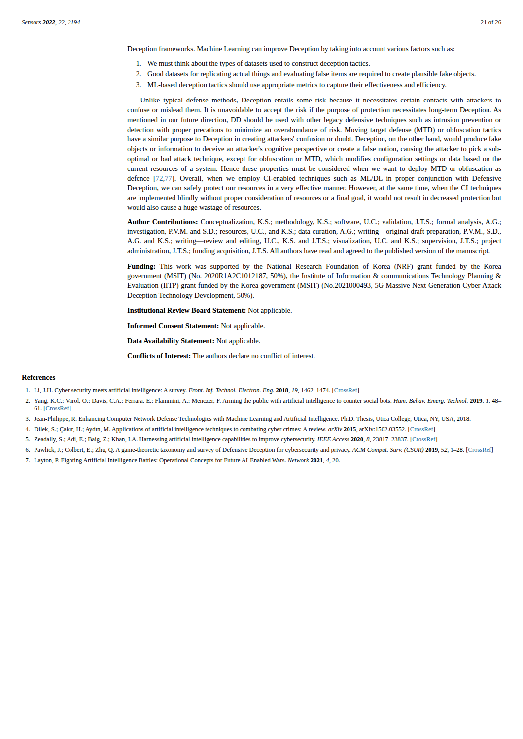Sensors 2022, 22, 2194 21 of 26
Deception frameworks. Machine Learning can improve Deception by taking into account various factors such as:
We must think about the types of datasets used to construct deception tactics.
Good datasets for replicating actual things and evaluating false items are required to create plausible fake objects.
ML-based deception tactics should use appropriate metrics to capture their effectiveness and efficiency.
Unlike typical defense methods, Deception entails some risk because it necessitates certain contacts with attackers to confuse or mislead them. It is unavoidable to accept the risk if the purpose of protection necessitates long-term Deception. As mentioned in our future direction, DD should be used with other legacy defensive techniques such as intrusion prevention or detection with proper precations to minimize an overabundance of risk. Moving target defense (MTD) or obfuscation tactics have a similar purpose to Deception in creating attackers' confusion or doubt. Deception, on the other hand, would produce fake objects or information to deceive an attacker's cognitive perspective or create a false notion, causing the attacker to pick a sub-optimal or bad attack technique, except for obfuscation or MTD, which modifies configuration settings or data based on the current resources of a system. Hence these properties must be considered when we want to deploy MTD or obfuscation as defence [72,77]. Overall, when we employ CI-enabled techniques such as ML/DL in proper conjunction with Defensive Deception, we can safely protect our resources in a very effective manner. However, at the same time, when the CI techniques are implemented blindly without proper consideration of resources or a final goal, it would not result in decreased protection but would also cause a huge wastage of resources.
Author Contributions: Conceptualization, K.S.; methodology, K.S.; software, U.C.; validation, J.T.S.; formal analysis, A.G.; investigation, P.V.M. and S.D.; resources, U.C., and K.S.; data curation, A.G.; writing—original draft preparation, P.V.M., S.D., A.G. and K.S.; writing—review and editing, U.C., K.S. and J.T.S.; visualization, U.C. and K.S.; supervision, J.T.S.; project administration, J.T.S.; funding acquisition, J.T.S. All authors have read and agreed to the published version of the manuscript.
Funding: This work was supported by the National Research Foundation of Korea (NRF) grant funded by the Korea government (MSIT) (No. 2020R1A2C1012187, 50%), the Institute of Information & communications Technology Planning & Evaluation (IITP) grant funded by the Korea government (MSIT) (No.2021000493, 5G Massive Next Generation Cyber Attack Deception Technology Development, 50%).
Institutional Review Board Statement: Not applicable.
Informed Consent Statement: Not applicable.
Data Availability Statement: Not applicable.
Conflicts of Interest: The authors declare no conflict of interest.
References
Li, J.H. Cyber security meets artificial intelligence: A survey. Front. Inf. Technol. Electron. Eng. 2018, 19, 1462–1474. [CrossRef]
Yang, K.C.; Varol, O.; Davis, C.A.; Ferrara, E.; Flammini, A.; Menczer, F. Arming the public with artificial intelligence to counter social bots. Hum. Behav. Emerg. Technol. 2019, 1, 48–61. [CrossRef]
Jean-Philippe, R. Enhancing Computer Network Defense Technologies with Machine Learning and Artificial Intelligence. Ph.D. Thesis, Utica College, Utica, NY, USA, 2018.
Dilek, S.; Çakır, H.; Aydın, M. Applications of artificial intelligence techniques to combating cyber crimes: A review. arXiv 2015, arXiv:1502.03552. [CrossRef]
Zeadally, S.; Adi, E.; Baig, Z.; Khan, I.A. Harnessing artificial intelligence capabilities to improve cybersecurity. IEEE Access 2020, 8, 23817–23837. [CrossRef]
Pawlick, J.; Colbert, E.; Zhu, Q. A game-theoretic taxonomy and survey of Defensive Deception for cybersecurity and privacy. ACM Comput. Surv. (CSUR) 2019, 52, 1–28. [CrossRef]
Layton, P. Fighting Artificial Intelligence Battles: Operational Concepts for Future AI-Enabled Wars. Network 2021, 4, 20.